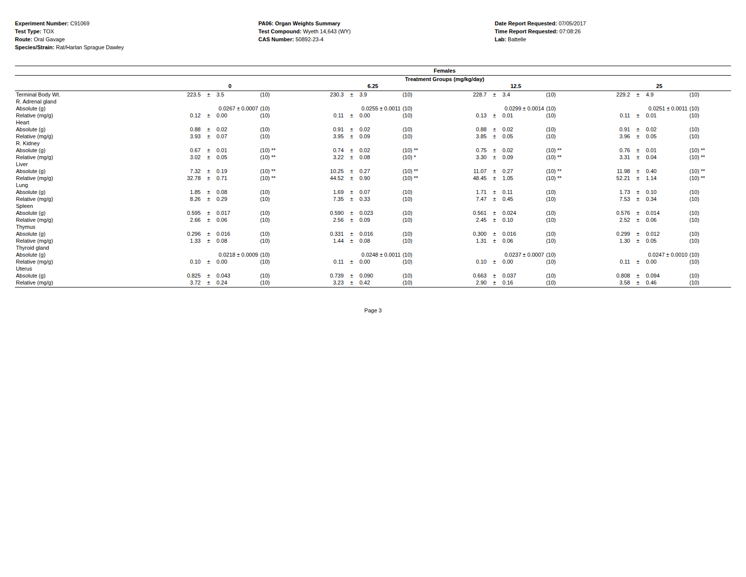Experiment Number: C91069
Test Type: TOX
Route: Oral Gavage
Species/Strain: Rat/Harlan Sprague Dawley
PA06: Organ Weights Summary
Test Compound: Wyeth 14,643 (WY)
CAS Number: 50892-23-4
Date Report Requested: 07/05/2017
Time Report Requested: 07:08:26
Lab: Battelle
| | Females |
| | Treatment Groups (mg/kg/day) |
| | 0 | 6.25 | 12.5 | 25 |
| Terminal Body Wt. | 223.5 | ± | 3.5 | (10) | 230.3 | ± | 3.9 | (10) | 228.7 | ± | 3.4 | (10) | 229.2 | ± | 4.9 | (10) |
| R. Adrenal gland | |
| Absolute (g) | 0.0267 ± 0.0007 | (10) | 0.0255 ± 0.0011 | (10) | 0.0299 ± 0.0014 | (10) | 0.0251 ± 0.0011 | (10) |
| Relative (mg/g) | 0.12 | ± | 0.00 | (10) | 0.11 | ± | 0.00 | (10) | 0.13 | ± | 0.01 | (10) | 0.11 | ± | 0.01 | (10) |
| Heart | |
| Absolute (g) | 0.88 | ± | 0.02 | (10) | 0.91 | ± | 0.02 | (10) | 0.88 | ± | 0.02 | (10) | 0.91 | ± | 0.02 | (10) |
| Relative (mg/g) | 3.93 | ± | 0.07 | (10) | 3.95 | ± | 0.09 | (10) | 3.85 | ± | 0.05 | (10) | 3.96 | ± | 0.05 | (10) |
| R. Kidney | |
| Absolute (g) | 0.67 | ± | 0.01 | (10) ** | 0.74 | ± | 0.02 | (10) ** | 0.75 | ± | 0.02 | (10) ** | 0.76 | ± | 0.01 | (10) ** |
| Relative (mg/g) | 3.02 | ± | 0.05 | (10) ** | 3.22 | ± | 0.08 | (10) * | 3.30 | ± | 0.09 | (10) ** | 3.31 | ± | 0.04 | (10) ** |
| Liver | |
| Absolute (g) | 7.32 | ± | 0.19 | (10) ** | 10.25 | ± | 0.27 | (10) ** | 11.07 | ± | 0.27 | (10) ** | 11.98 | ± | 0.40 | (10) ** |
| Relative (mg/g) | 32.78 | ± | 0.71 | (10) ** | 44.52 | ± | 0.90 | (10) ** | 48.45 | ± | 1.05 | (10) ** | 52.21 | ± | 1.14 | (10) ** |
| Lung | |
| Absolute (g) | 1.85 | ± | 0.08 | (10) | 1.69 | ± | 0.07 | (10) | 1.71 | ± | 0.11 | (10) | 1.73 | ± | 0.10 | (10) |
| Relative (mg/g) | 8.26 | ± | 0.29 | (10) | 7.35 | ± | 0.33 | (10) | 7.47 | ± | 0.45 | (10) | 7.53 | ± | 0.34 | (10) |
| Spleen | |
| Absolute (g) | 0.595 | ± | 0.017 | (10) | 0.590 | ± | 0.023 | (10) | 0.561 | ± | 0.024 | (10) | 0.576 | ± | 0.014 | (10) |
| Relative (mg/g) | 2.66 | ± | 0.06 | (10) | 2.56 | ± | 0.09 | (10) | 2.45 | ± | 0.10 | (10) | 2.52 | ± | 0.06 | (10) |
| Thymus | |
| Absolute (g) | 0.296 | ± | 0.016 | (10) | 0.331 | ± | 0.016 | (10) | 0.300 | ± | 0.016 | (10) | 0.299 | ± | 0.012 | (10) |
| Relative (mg/g) | 1.33 | ± | 0.08 | (10) | 1.44 | ± | 0.08 | (10) | 1.31 | ± | 0.06 | (10) | 1.30 | ± | 0.05 | (10) |
| Thyroid gland | |
| Absolute (g) | 0.0218 ± 0.0009 | (10) | 0.0248 ± 0.0011 | (10) | 0.0237 ± 0.0007 | (10) | 0.0247 ± 0.0010 | (10) |
| Relative (mg/g) | 0.10 | ± | 0.00 | (10) | 0.11 | ± | 0.00 | (10) | 0.10 | ± | 0.00 | (10) | 0.11 | ± | 0.00 | (10) |
| Uterus | |
| Absolute (g) | 0.825 | ± | 0.043 | (10) | 0.739 | ± | 0.090 | (10) | 0.663 | ± | 0.037 | (10) | 0.808 | ± | 0.094 | (10) |
| Relative (mg/g) | 3.72 | ± | 0.24 | (10) | 3.23 | ± | 0.42 | (10) | 2.90 | ± | 0.16 | (10) | 3.58 | ± | 0.46 | (10) |
Page 3